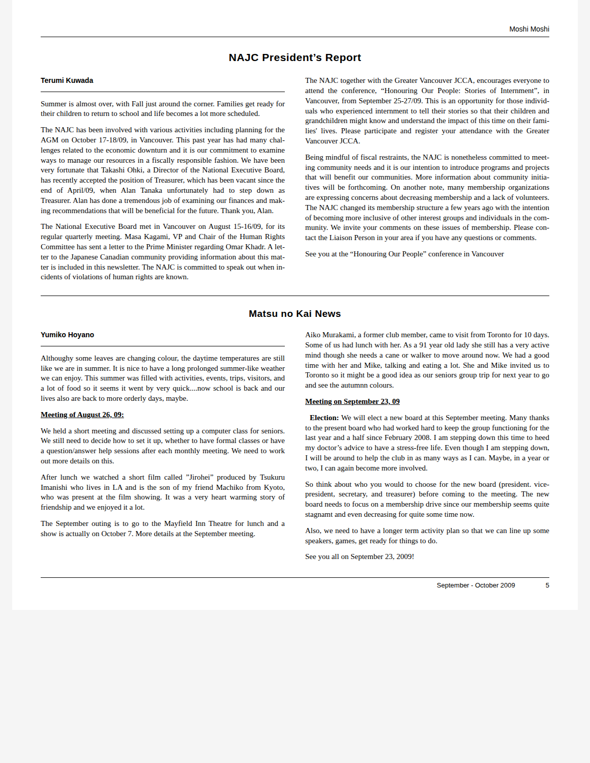Moshi Moshi
NAJC President’s Report
Terumi Kuwada
Summer is almost over, with Fall just around the corner. Families get ready for their children to return to school and life becomes a lot more scheduled.
The NAJC has been involved with various activities including planning for the AGM on October 17-18/09, in Vancouver. This past year has had many challenges related to the economic downturn and it is our commitment to examine ways to manage our resources in a fiscally responsible fashion. We have been very fortunate that Takashi Ohki, a Director of the National Executive Board, has recently accepted the position of Treasurer, which has been vacant since the end of April/09, when Alan Tanaka unfortunately had to step down as Treasurer. Alan has done a tremendous job of examining our finances and making recommendations that will be beneficial for the future. Thank you, Alan.
The National Executive Board met in Vancouver on August 15-16/09, for its regular quarterly meeting. Masa Kagami, VP and Chair of the Human Rights Committee has sent a letter to the Prime Minister regarding Omar Khadr. A letter to the Japanese Canadian community providing information about this matter is included in this newsletter. The NAJC is committed to speak out when incidents of violations of human rights are known.
The NAJC together with the Greater Vancouver JCCA, encourages everyone to attend the conference, “Honouring Our People: Stories of Internment”, in Vancouver, from September 25-27/09. This is an opportunity for those individuals who experienced internment to tell their stories so that their children and grandchildren might know and understand the impact of this time on their families' lives. Please participate and register your attendance with the Greater Vancouver JCCA.
Being mindful of fiscal restraints, the NAJC is nonetheless committed to meeting community needs and it is our intention to introduce programs and projects that will benefit our communities. More information about community initiatives will be forthcoming. On another note, many membership organizations are expressing concerns about decreasing membership and a lack of volunteers. The NAJC changed its membership structure a few years ago with the intention of becoming more inclusive of other interest groups and individuals in the community. We invite your comments on these issues of membership. Please contact the Liaison Person in your area if you have any questions or comments.
See you at the “Honouring Our People” conference in Vancouver
Matsu no Kai News
Yumiko Hoyano
Althoughy some leaves are changing colour, the daytime temperatures are still like we are in summer. It is nice to have a long prolonged summer-like weather we can enjoy. This summer was filled with activities, events, trips, visitors, and a lot of food so it seems it went by very quick....now school is back and our lives also are back to more orderly days, maybe.
Meeting of August 26, 09:
We held a short meeting and discussed setting up a computer class for seniors. We still need to decide how to set it up, whether to have formal classes or have a question/answer help sessions after each monthly meeting. We need to work out more details on this.
After lunch we watched a short film called ”Jirohei” produced by Tsukuru Imanishi who lives in LA and is the son of my friend Machiko from Kyoto, who was present at the film showing. It was a very heart warming story of friendship and we enjoyed it a lot.
The September outing is to go to the Mayfield Inn Theatre for lunch and a show is actually on October 7. More details at the September meeting.
Aiko Murakami, a former club member, came to visit from Toronto for 10 days. Some of us had lunch with her. As a 91 year old lady she still has a very active mind though she needs a cane or walker to move around now. We had a good time with her and Mike, talking and eating a lot. She and Mike invited us to Toronto so it might be a good idea as our seniors group trip for next year to go and see the autumnn colours.
Meeting on September 23, 09
Election: We will elect a new board at this September meeting. Many thanks to the present board who had worked hard to keep the group functioning for the last year and a half since February 2008. I am stepping down this time to heed my doctor’s advice to have a stress-free life. Even though I am stepping down, I will be around to help the club in as many ways as I can. Maybe, in a year or two, I can again become more involved.
So think about who you would to choose for the new board (president. vice-president, secretary, and treasurer) before coming to the meeting. The new board needs to focus on a membership drive since our membership seems quite stagnamt and even decreasing for quite some time now.
Also, we need to have a longer term activity plan so that we can line up some speakers, games, get ready for things to do.
See you all on September 23, 2009!
September - October 2009 5